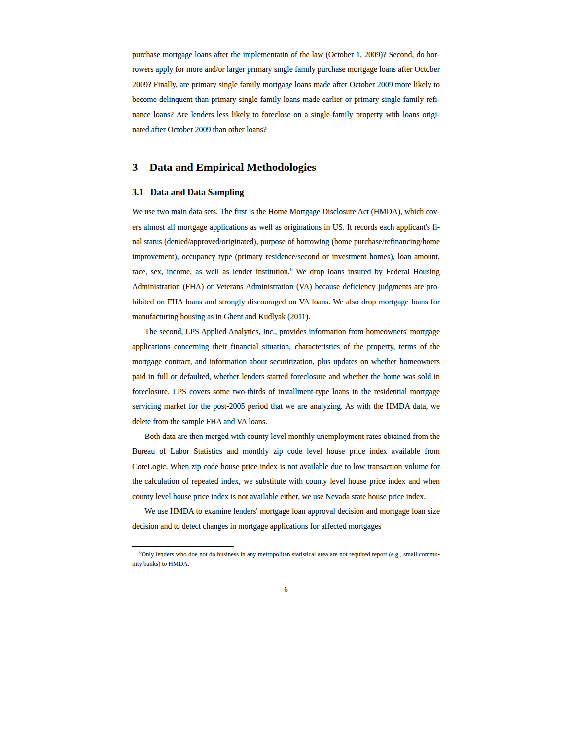purchase mortgage loans after the implementatin of the law (October 1, 2009)? Second, do borrowers apply for more and/or larger primary single family purchase mortgage loans after October 2009? Finally, are primary single family mortgage loans made after October 2009 more likely to become delinquent than primary single family loans made earlier or primary single family refinance loans? Are lenders less likely to foreclose on a single-family property with loans originated after October 2009 than other loans?
3 Data and Empirical Methodologies
3.1 Data and Data Sampling
We use two main data sets. The first is the Home Mortgage Disclosure Act (HMDA), which covers almost all mortgage applications as well as originations in US. It records each applicant's final status (denied/approved/originated), purpose of borrowing (home purchase/refinancing/home improvement), occupancy type (primary residence/second or investment homes), loan amount, race, sex, income, as well as lender institution.6 We drop loans insured by Federal Housing Administration (FHA) or Veterans Administration (VA) because deficiency judgments are prohibited on FHA loans and strongly discouraged on VA loans. We also drop mortgage loans for manufacturing housing as in Ghent and Kudlyak (2011).
The second, LPS Applied Analytics, Inc., provides information from homeowners' mortgage applications concerning their financial situation, characteristics of the property, terms of the mortgage contract, and information about securitization, plus updates on whether homeowners paid in full or defaulted, whether lenders started foreclosure and whether the home was sold in foreclosure. LPS covers some two-thirds of installment-type loans in the residential mortgage servicing market for the post-2005 period that we are analyzing. As with the HMDA data, we delete from the sample FHA and VA loans.
Both data are then merged with county level monthly unemployment rates obtained from the Bureau of Labor Statistics and monthly zip code level house price index available from CoreLogic. When zip code house price index is not available due to low transaction volume for the calculation of repeated index, we substitute with county level house price index and when county level house price index is not available either, we use Nevada state house price index.
We use HMDA to examine lenders' mortgage loan approval decision and mortgage loan size decision and to detect changes in mortgage applications for affected mortgages
6Only lenders who doe not do business in any metropolitan statistical area are not required report (e.g., small community banks) to HMDA.
6